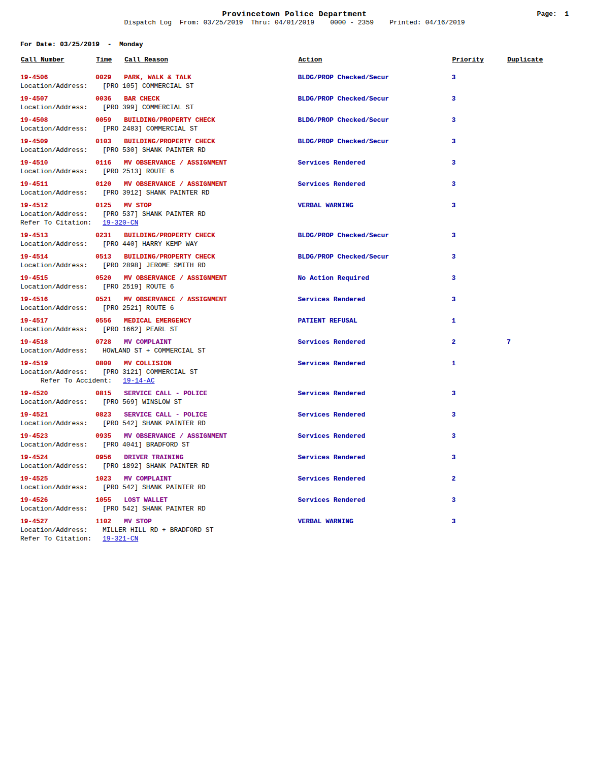Page: 1
Provincetown Police Department
Dispatch Log From: 03/25/2019 Thru: 04/01/2019 0000 - 2359 Printed: 04/16/2019
For Date: 03/25/2019 - Monday
| Call Number | Time | Call Reason | Action | Priority | Duplicate |
| --- | --- | --- | --- | --- | --- |
| 19-4506 | 0029 | PARK, WALK & TALK | BLDG/PROP Checked/Secur | 3 | |
| Location/Address: [PRO 105] COMMERCIAL ST |
| 19-4507 | 0036 | BAR CHECK | BLDG/PROP Checked/Secur | 3 | |
| Location/Address: [PRO 399] COMMERCIAL ST |
| 19-4508 | 0059 | BUILDING/PROPERTY CHECK | BLDG/PROP Checked/Secur | 3 | |
| Location/Address: [PRO 2483] COMMERCIAL ST |
| 19-4509 | 0103 | BUILDING/PROPERTY CHECK | BLDG/PROP Checked/Secur | 3 | |
| Location/Address: [PRO 530] SHANK PAINTER RD |
| 19-4510 | 0116 | MV OBSERVANCE / ASSIGNMENT | Services Rendered | 3 | |
| Location/Address: [PRO 2513] ROUTE 6 |
| 19-4511 | 0120 | MV OBSERVANCE / ASSIGNMENT | Services Rendered | 3 | |
| Location/Address: [PRO 3912] SHANK PAINTER RD |
| 19-4512 | 0125 | MV STOP | VERBAL WARNING | 3 | |
| Location/Address: [PRO 537] SHANK PAINTER RD |
| Refer To Citation: 19-320-CN |
| 19-4513 | 0231 | BUILDING/PROPERTY CHECK | BLDG/PROP Checked/Secur | 3 | |
| Location/Address: [PRO 440] HARRY KEMP WAY |
| 19-4514 | 0513 | BUILDING/PROPERTY CHECK | BLDG/PROP Checked/Secur | 3 | |
| Location/Address: [PRO 2898] JEROME SMITH RD |
| 19-4515 | 0520 | MV OBSERVANCE / ASSIGNMENT | No Action Required | 3 | |
| Location/Address: [PRO 2519] ROUTE 6 |
| 19-4516 | 0521 | MV OBSERVANCE / ASSIGNMENT | Services Rendered | 3 | |
| Location/Address: [PRO 2521] ROUTE 6 |
| 19-4517 | 0556 | MEDICAL EMERGENCY | PATIENT REFUSAL | 1 | |
| Location/Address: [PRO 1662] PEARL ST |
| 19-4518 | 0728 | MV COMPLAINT | Services Rendered | 2 | 7 |
| Location/Address: HOWLAND ST + COMMERCIAL ST |
| 19-4519 | 0800 | MV COLLISION | Services Rendered | 1 | |
| Location/Address: [PRO 3121] COMMERCIAL ST |
| Refer To Accident: 19-14-AC |
| 19-4520 | 0815 | SERVICE CALL - POLICE | Services Rendered | 3 | |
| Location/Address: [PRO 569] WINSLOW ST |
| 19-4521 | 0823 | SERVICE CALL - POLICE | Services Rendered | 3 | |
| Location/Address: [PRO 542] SHANK PAINTER RD |
| 19-4523 | 0935 | MV OBSERVANCE / ASSIGNMENT | Services Rendered | 3 | |
| Location/Address: [PRO 4041] BRADFORD ST |
| 19-4524 | 0956 | DRIVER TRAINING | Services Rendered | 3 | |
| Location/Address: [PRO 1892] SHANK PAINTER RD |
| 19-4525 | 1023 | MV COMPLAINT | Services Rendered | 2 | |
| Location/Address: [PRO 542] SHANK PAINTER RD |
| 19-4526 | 1055 | LOST WALLET | Services Rendered | 3 | |
| Location/Address: [PRO 542] SHANK PAINTER RD |
| 19-4527 | 1102 | MV STOP | VERBAL WARNING | 3 | |
| Location/Address: MILLER HILL RD + BRADFORD ST |
| Refer To Citation: 19-321-CN |